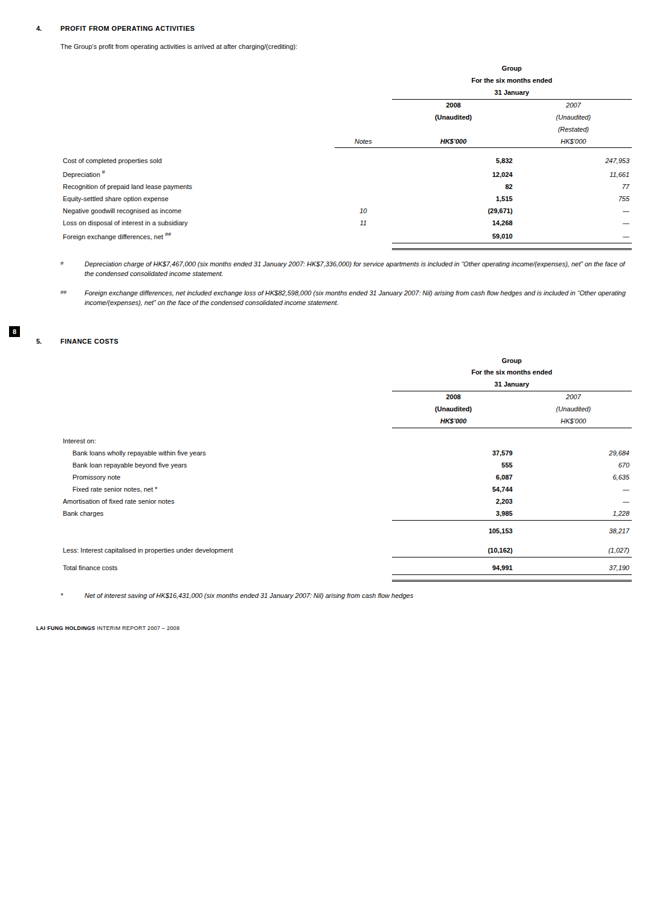4.
PROFIT FROM OPERATING ACTIVITIES
The Group’s profit from operating activities is arrived at after charging/(crediting):
| | | Group |
| | | For the six months ended |
| | | 31 January |
| | | 2008 | 2007 |
| | | (Unaudited) | (Unaudited) |
| | | | (Restated) |
| | Notes | HK$’000 | HK$’000 |
| Cost of completed properties sold | | 5,832 | 247,953 |
| Depreciation # | | 12,024 | 11,661 |
| Recognition of prepaid land lease payments | | 82 | 77 |
| Equity-settled share option expense | | 1,515 | 755 |
| Negative goodwill recognised as income | 10 | (29,671) | — |
| Loss on disposal of interest in a subsidiary | 11 | 14,268 | — |
| Foreign exchange differences, net ## | | 59,010 | — |
#
Depreciation charge of HK$7,467,000 (six months ended 31 January 2007: HK$7,336,000) for service apartments is included in “Other operating income/(expenses), net” on the face of the condensed consolidated income statement.
##
Foreign exchange differences, net included exchange loss of HK$82,598,000 (six months ended 31 January 2007: Nil) arising from cash flow hedges and is included in “Other operating income/(expenses), net” on the face of the condensed consolidated income statement.
8
5.
FINANCE COSTS
| | Group |
| | For the six months ended |
| | 31 January |
| | 2008 | 2007 |
| | (Unaudited) | (Unaudited) |
| | HK$’000 | HK$’000 |
| Interest on: | | |
| Bank loans wholly repayable within five years | 37,579 | 29,684 |
| Bank loan repayable beyond five years | 555 | 670 |
| Promissory note | 6,087 | 6,635 |
| Fixed rate senior notes, net * | 54,744 | — |
| Amortisation of fixed rate senior notes | 2,203 | — |
| Bank charges | 3,985 | 1,228 |
| | 105,153 | 38,217 |
| Less: Interest capitalised in properties under development | (10,162) | (1,027) |
| Total finance costs | 94,991 | 37,190 |
*
Net of interest saving of HK$16,431,000 (six months ended 31 January 2007: Nil) arising from cash flow hedges
LAI FUNG HOLDINGS INTERIM REPORT 2007 – 2008